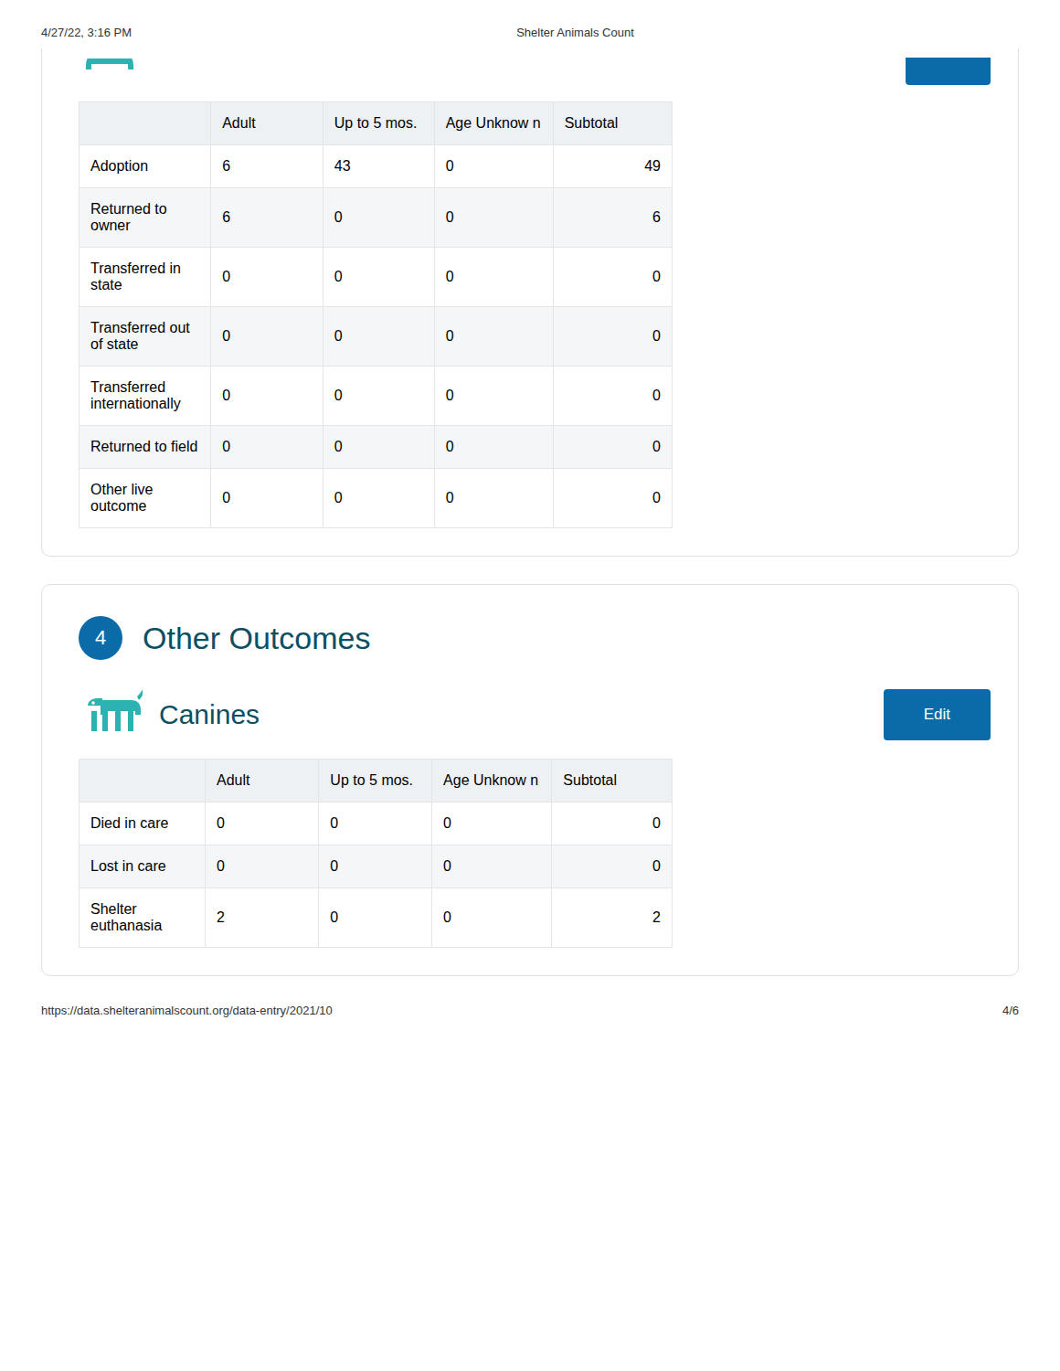4/27/22, 3:16 PM
Shelter Animals Count
| | Adult | Up to 5 mos. | Age Unknow n | Subtotal |
| --- | --- | --- | --- | --- |
| Adoption | 6 | 43 | 0 | 49 |
| Returned to owner | 6 | 0 | 0 | 6 |
| Transferred in state | 0 | 0 | 0 | 0 |
| Transferred out of state | 0 | 0 | 0 | 0 |
| Transferred internationally | 0 | 0 | 0 | 0 |
| Returned to field | 0 | 0 | 0 | 0 |
| Other live outcome | 0 | 0 | 0 | 0 |
4
Other Outcomes
Canines
Edit
| | Adult | Up to 5 mos. | Age Unknow n | Subtotal |
| --- | --- | --- | --- | --- |
| Died in care | 0 | 0 | 0 | 0 |
| Lost in care | 0 | 0 | 0 | 0 |
| Shelter euthanasia | 2 | 0 | 0 | 2 |
https://data.shelteranimalscount.org/data-entry/2021/10
4/6